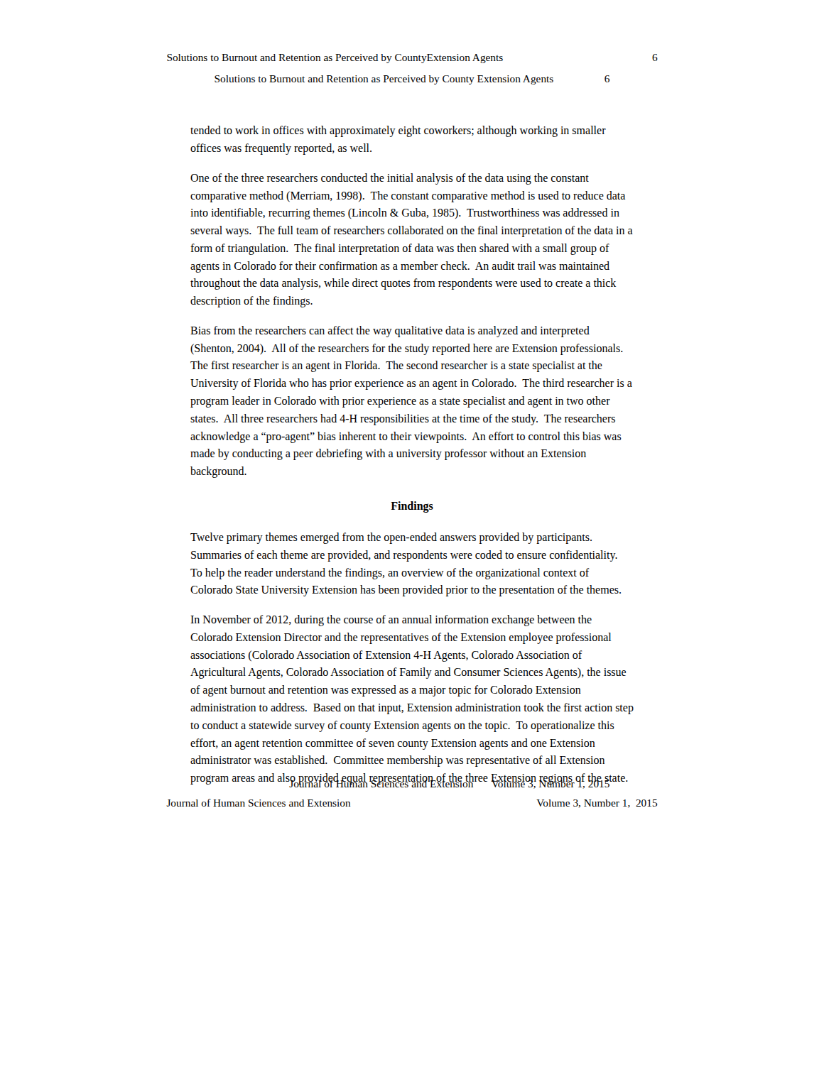Solutions to Burnout and Retention as Perceived by CountyExtension Agents 6
Solutions to Burnout and Retention as Perceived by County Extension Agents 6
tended to work in offices with approximately eight coworkers; although working in smaller offices was frequently reported, as well.
One of the three researchers conducted the initial analysis of the data using the constant comparative method (Merriam, 1998). The constant comparative method is used to reduce data into identifiable, recurring themes (Lincoln & Guba, 1985). Trustworthiness was addressed in several ways. The full team of researchers collaborated on the final interpretation of the data in a form of triangulation. The final interpretation of data was then shared with a small group of agents in Colorado for their confirmation as a member check. An audit trail was maintained throughout the data analysis, while direct quotes from respondents were used to create a thick description of the findings.
Bias from the researchers can affect the way qualitative data is analyzed and interpreted (Shenton, 2004). All of the researchers for the study reported here are Extension professionals. The first researcher is an agent in Florida. The second researcher is a state specialist at the University of Florida who has prior experience as an agent in Colorado. The third researcher is a program leader in Colorado with prior experience as a state specialist and agent in two other states. All three researchers had 4-H responsibilities at the time of the study. The researchers acknowledge a “pro-agent” bias inherent to their viewpoints. An effort to control this bias was made by conducting a peer debriefing with a university professor without an Extension background.
Findings
Twelve primary themes emerged from the open-ended answers provided by participants. Summaries of each theme are provided, and respondents were coded to ensure confidentiality. To help the reader understand the findings, an overview of the organizational context of Colorado State University Extension has been provided prior to the presentation of the themes.
In November of 2012, during the course of an annual information exchange between the Colorado Extension Director and the representatives of the Extension employee professional associations (Colorado Association of Extension 4-H Agents, Colorado Association of Agricultural Agents, Colorado Association of Family and Consumer Sciences Agents), the issue of agent burnout and retention was expressed as a major topic for Colorado Extension administration to address. Based on that input, Extension administration took the first action step to conduct a statewide survey of county Extension agents on the topic. To operationalize this effort, an agent retention committee of seven county Extension agents and one Extension administrator was established. Committee membership was representative of all Extension program areas and also provided equal representation of the three Extension regions of the state.
Journal of Human Sciences and Extension Volume 3, Number 1, 2015
Journal of Human Sciences and Extension Volume 3, Number 1, 2015